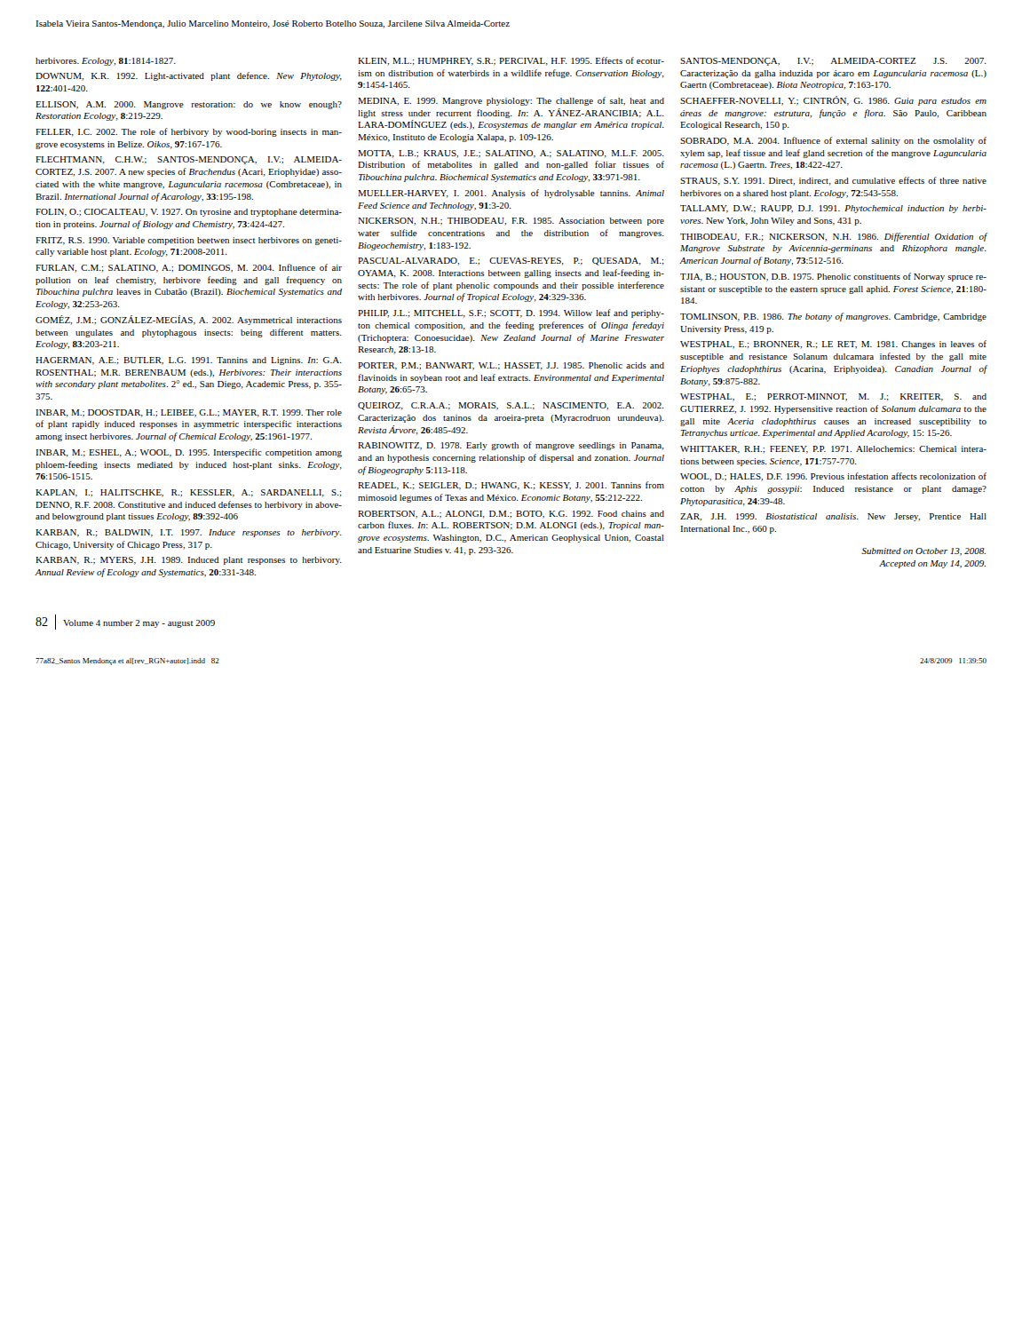Isabela Vieira Santos-Mendonça, Julio Marcelino Monteiro, José Roberto Botelho Souza, Jarcilene Silva Almeida-Cortez
herbivores. Ecology, 81:1814-1827.
DOWNUM, K.R. 1992. Light-activated plant defence. New Phytology, 122:401-420.
ELLISON, A.M. 2000. Mangrove restoration: do we know enough? Restoration Ecology, 8:219-229.
FELLER, I.C. 2002. The role of herbivory by wood-boring insects in mangrove ecosystems in Belize. Oikos, 97:167-176.
FLECHTMANN, C.H.W.; SANTOS-MENDONÇA, I.V.; ALMEIDA-CORTEZ, J.S. 2007. A new species of Brachendus (Acari, Eriophyidae) associated with the white mangrove, Laguncularia racemosa (Combretaceae), in Brazil. International Journal of Acarology, 33:195-198.
FOLIN, O.; CIOCALTEAU, V. 1927. On tyrosine and tryptophane determination in proteins. Journal of Biology and Chemistry, 73:424-427.
FRITZ, R.S. 1990. Variable competition beetwen insect herbivores on genetically variable host plant. Ecology, 71:2008-2011.
FURLAN, C.M.; SALATINO, A.; DOMINGOS, M. 2004. Influence of air pollution on leaf chemistry, herbivore feeding and gall frequency on Tibouchina pulchra leaves in Cubatão (Brazil). Biochemical Systematics and Ecology, 32:253-263.
GOMÉZ, J.M.; GONZÁLEZ-MEGÍAS, A. 2002. Asymmetrical interactions between ungulates and phytophagous insects: being different matters. Ecology, 83:203-211.
HAGERMAN, A.E.; BUTLER, L.G. 1991. Tannins and Lignins. In: G.A. ROSENTHAL; M.R. BERENBAUM (eds.), Herbivores: Their interactions with secondary plant metabolites. 2° ed., San Diego, Academic Press, p. 355-375.
INBAR, M.; DOOSTDAR, H.; LEIBEE, G.L.; MAYER, R.T. 1999. Ther role of plant rapidly induced responses in asymmetric interspecific interactions among insect herbivores. Journal of Chemical Ecology, 25:1961-1977.
INBAR, M.; ESHEL, A.; WOOL, D. 1995. Interspecific competition among phloem-feeding insects mediated by induced host-plant sinks. Ecology, 76:1506-1515.
KAPLAN, I.; HALITSCHKE, R.; KESSLER, A.; SARDANELLI, S.; DENNO, R.F. 2008. Constitutive and induced defenses to herbivory in above- and belowground plant tissues Ecology, 89:392-406
KARBAN, R.; BALDWIN, I.T. 1997. Induce responses to herbivory. Chicago, University of Chicago Press, 317 p.
KARBAN, R.; MYERS, J.H. 1989. Induced plant responses to herbivory. Annual Review of Ecology and Systematics, 20:331-348.
KLEIN, M.L.; HUMPHREY, S.R.; PERCIVAL, H.F. 1995. Effects of ecoturism on distribution of waterbirds in a wildlife refuge. Conservation Biology, 9:1454-1465.
MEDINA, E. 1999. Mangrove physiology: The challenge of salt, heat and light stress under recurrent flooding. In: A. YÁNEZ-ARANCIBIA; A.L. LARA-DOMÍNGUEZ (eds.), Ecosystemas de manglar em América tropical. México, Instituto de Ecología Xalapa, p. 109-126.
MOTTA, L.B.; KRAUS, J.E.; SALATINO, A.; SALATINO, M.L.F. 2005. Distribution of metabolites in galled and non-galled foliar tissues of Tibouchina pulchra. Biochemical Systematics and Ecology, 33:971-981.
MUELLER-HARVEY, I. 2001. Analysis of hydrolysable tannins. Animal Feed Science and Technology, 91:3-20.
NICKERSON, N.H.; THIBODEAU, F.R. 1985. Association between pore water sulfide concentrations and the distribution of mangroves. Biogeochemistry, 1:183-192.
PASCUAL-ALVARADO, E.; CUEVAS-REYES, P.; QUESADA, M.; OYAMA, K. 2008. Interactions between galling insects and leaf-feeding insects: The role of plant phenolic compounds and their possible interference with herbivores. Journal of Tropical Ecology, 24:329-336.
PHILIP, J.L.; MITCHELL, S.F.; SCOTT, D. 1994. Willow leaf and periphyton chemical composition, and the feeding preferences of Olinga feredayi (Trichoptera: Conoesucidae). New Zealand Journal of Marine Freswater Research, 28:13-18.
PORTER, P.M.; BANWART, W.L.; HASSET, J.J. 1985. Phenolic acids and flavinoids in soybean root and leaf extracts. Environmental and Experimental Botany, 26:65-73.
QUEIROZ, C.R.A.A.; MORAIS, S.A.L.; NASCIMENTO, E.A. 2002. Caracterização dos taninos da aroeira-preta (Myracrodruon urundeuva). Revista Árvore, 26:485-492.
RABINOWITZ, D. 1978. Early growth of mangrove seedlings in Panama, and an hypothesis concerning relationship of dispersal and zonation. Journal of Biogeography 5:113-118.
READEL, K.; SEIGLER, D.; HWANG, K.; KESSY, J. 2001. Tannins from mimosoid legumes of Texas and México. Economic Botany, 55:212-222.
ROBERTSON, A.L.; ALONGI, D.M.; BOTO, K.G. 1992. Food chains and carbon fluxes. In: A.L. ROBERTSON; D.M. ALONGI (eds.), Tropical mangrove ecosystems. Washington, D.C., American Geophysical Union, Coastal and Estuarine Studies v. 41, p. 293-326.
SANTOS-MENDONÇA, I.V.; ALMEIDA-CORTEZ J.S. 2007. Caracterização da galha induzida por ácaro em Laguncularia racemosa (L.) Gaertn (Combretaceae). Biota Neotropica, 7:163-170.
SCHAEFFER-NOVELLI, Y.; CINTRÓN, G. 1986. Guia para estudos em áreas de mangrove: estrutura, função e flora. São Paulo, Caribbean Ecological Research, 150 p.
SOBRADO, M.A. 2004. Influence of external salinity on the osmolality of xylem sap, leaf tissue and leaf gland secretion of the mangrove Laguncularia racemosa (L.) Gaertn. Trees, 18:422-427.
STRAUS, S.Y. 1991. Direct, indirect, and cumulative effects of three native herbivores on a shared host plant. Ecology, 72:543-558.
TALLAMY, D.W.; RAUPP, D.J. 1991. Phytochemical induction by herbivores. New York, John Wiley and Sons, 431 p.
THIBODEAU, F.R.; NICKERSON, N.H. 1986. Differential Oxidation of Mangrove Substrate by Avicennia-germinans and Rhizophora mangle. American Journal of Botany, 73:512-516.
TJIA, B.; HOUSTON, D.B. 1975. Phenolic constituents of Norway spruce resistant or susceptible to the eastern spruce gall aphid. Forest Science, 21:180-184.
TOMLINSON, P.B. 1986. The botany of mangroves. Cambridge, Cambridge University Press, 419 p.
WESTPHAL, E.; BRONNER, R.; LE RET, M. 1981. Changes in leaves of susceptible and resistance Solanum dulcamara infested by the gall mite Eriophyes cladophthirus (Acarina, Eriphyoidea). Canadian Journal of Botany, 59:875-882.
WESTPHAL, E.; PERROT-MINNOT, M. J.; KREITER, S. and GUTIERREZ, J. 1992. Hypersensitive reaction of Solanum dulcamara to the gall mite Aceria cladophthirus causes an increased susceptibility to Tetranychus urticae. Experimental and Applied Acarology, 15: 15-26.
WHITTAKER, R.H.; FEENEY, P.P. 1971. Allelochemics: Chemical interations between species. Science, 171:757-770.
WOOL, D.; HALES, D.F. 1996. Previous infestation affects recolonization of cotton by Aphis gossypii: Induced resistance or plant damage? Phytoparasitica, 24:39-48.
ZAR, J.H. 1999. Biostatistical analisis. New Jersey, Prentice Hall International Inc., 660 p.
Submitted on October 13, 2008.
Accepted on May 14, 2009.
82 Volume 4 number 2 may - august 2009
77a82_Santos Mendonça et al[rev_RGN+autor].indd 82 24/8/2009 11:39:50